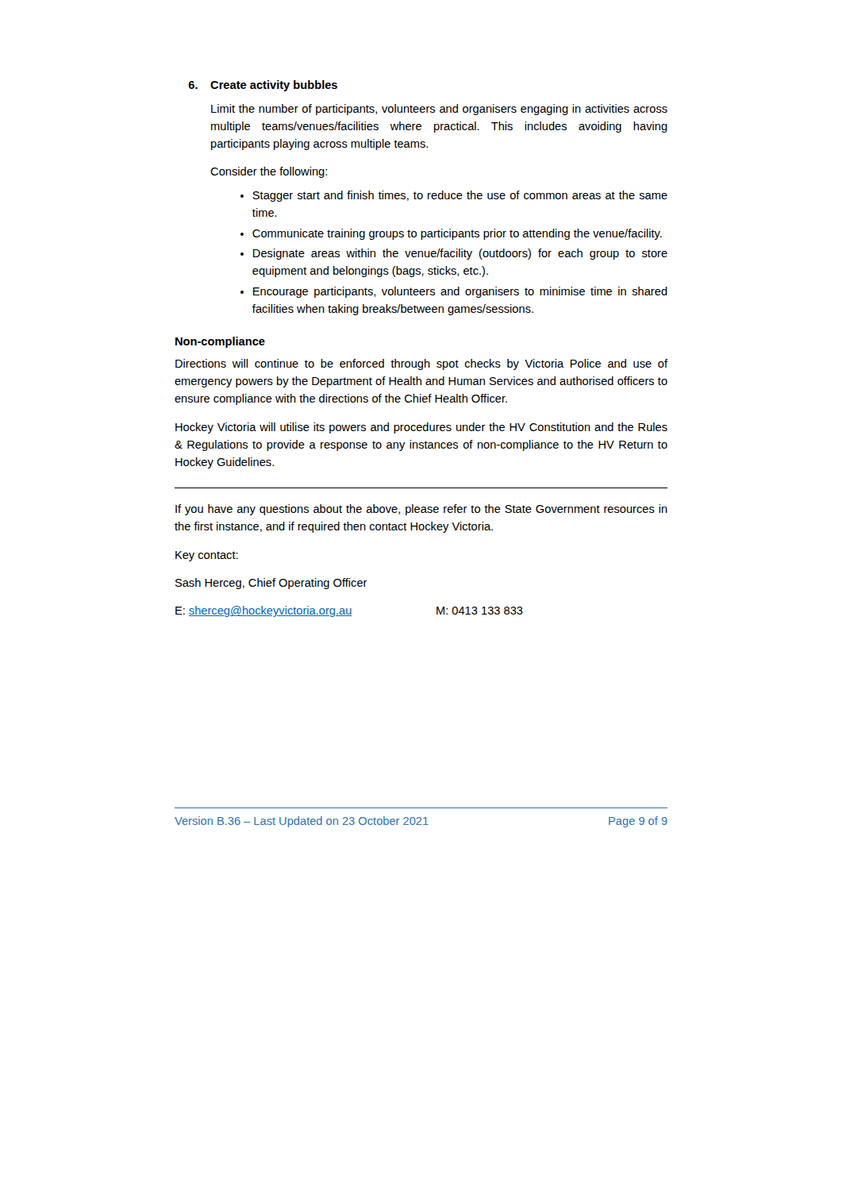Create activity bubbles
Limit the number of participants, volunteers and organisers engaging in activities across multiple teams/venues/facilities where practical. This includes avoiding having participants playing across multiple teams.
Consider the following:
Stagger start and finish times, to reduce the use of common areas at the same time.
Communicate training groups to participants prior to attending the venue/facility.
Designate areas within the venue/facility (outdoors) for each group to store equipment and belongings (bags, sticks, etc.).
Encourage participants, volunteers and organisers to minimise time in shared facilities when taking breaks/between games/sessions.
Non-compliance
Directions will continue to be enforced through spot checks by Victoria Police and use of emergency powers by the Department of Health and Human Services and authorised officers to ensure compliance with the directions of the Chief Health Officer.
Hockey Victoria will utilise its powers and procedures under the HV Constitution and the Rules & Regulations to provide a response to any instances of non-compliance to the HV Return to Hockey Guidelines.
If you have any questions about the above, please refer to the State Government resources in the first instance, and if required then contact Hockey Victoria.
Key contact:
Sash Herceg, Chief Operating Officer
E: sherceg@hockeyvictoria.org.au M: 0413 133 833
Version B.36 – Last Updated on 23 October 2021 Page 9 of 9